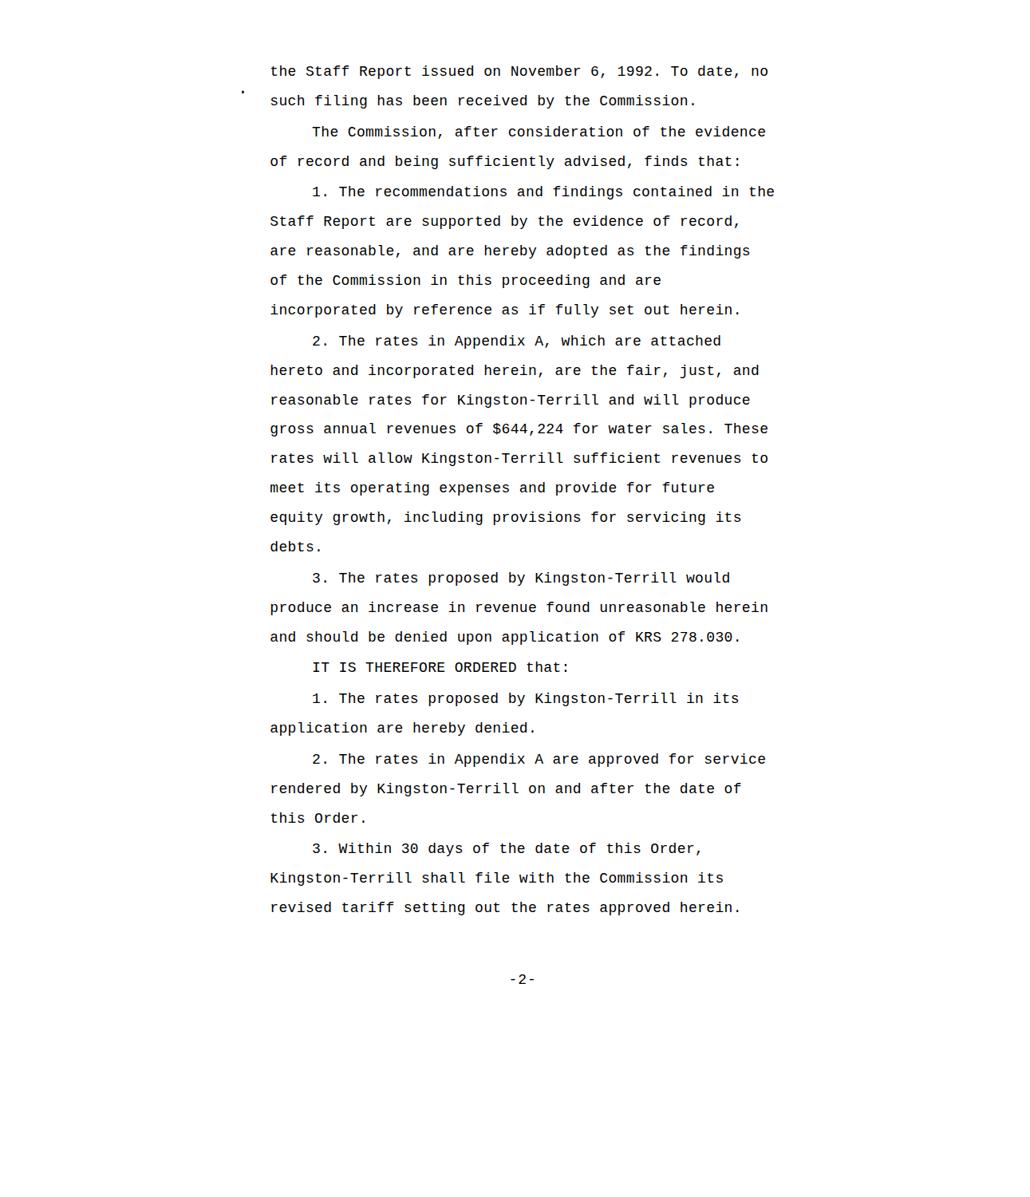.
the Staff Report issued on November 6, 1992. To date, no such filing has been received by the Commission.
The Commission, after consideration of the evidence of record and being sufficiently advised, finds that:
1. The recommendations and findings contained in the Staff Report are supported by the evidence of record, are reasonable, and are hereby adopted as the findings of the Commission in this proceeding and are incorporated by reference as if fully set out herein.
2. The rates in Appendix A, which are attached hereto and incorporated herein, are the fair, just, and reasonable rates for Kingston-Terrill and will produce gross annual revenues of $644,224 for water sales. These rates will allow Kingston-Terrill sufficient revenues to meet its operating expenses and provide for future equity growth, including provisions for servicing its debts.
3. The rates proposed by Kingston-Terrill would produce an increase in revenue found unreasonable herein and should be denied upon application of KRS 278.030.
IT IS THEREFORE ORDERED that:
1. The rates proposed by Kingston-Terrill in its application are hereby denied.
2. The rates in Appendix A are approved for service rendered by Kingston-Terrill on and after the date of this Order.
3. Within 30 days of the date of this Order, Kingston-Terrill shall file with the Commission its revised tariff setting out the rates approved herein.
-2-